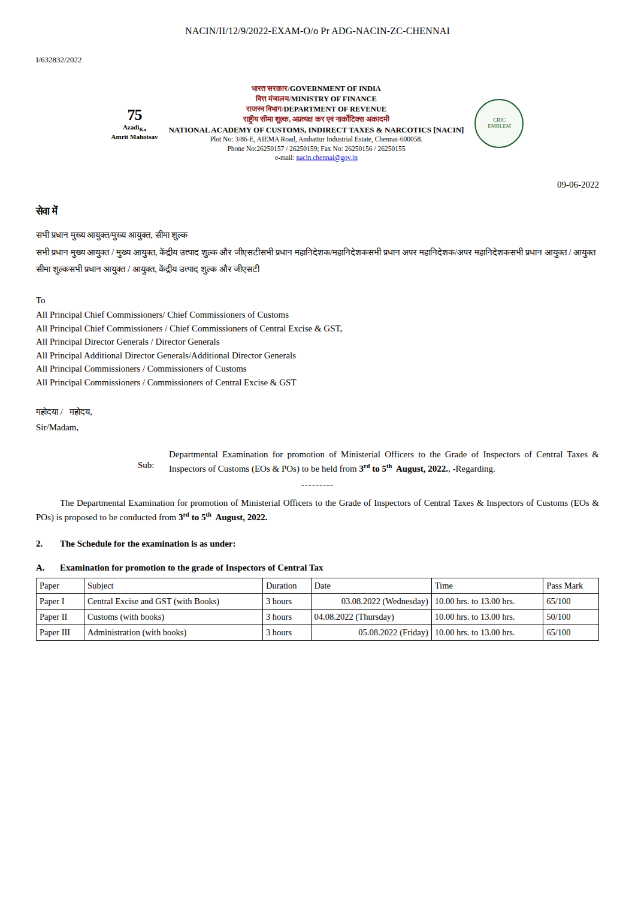NACIN/II/12/9/2022-EXAM-O/o Pr ADG-NACIN-ZC-CHENNAI
I/632832/2022
75 AzadiKa
Amrit Mahotsav
भारत सरकार/GOVERNMENT OF INDIA
वित्त मंत्रालय/MINISTRY OF FINANCE
राजस्व विभाग/DEPARTMENT OF REVENUE
राष्ट्रीय सीमा शुल्क, अप्रत्यक्ष कर एवं नार्कोटिक्स अकादमी
NATIONAL ACADEMY OF CUSTOMS, INDIRECT TAXES & NARCOTICS [NACIN]
Plot No: 3/86-E, AIEMA Road, Ambattur Industrial Estate, Chennai-600058.
Phone No:26250157 / 26250159; Fax No: 26250156 / 26250155
e-mail: nacin.chennai@gov.in
CBIC
EMBLEM
09-06-2022
सेवा में
सभी प्रधान मुख्य आयुक्त/मुख्य आयुक्त, सीमा शुल्क
सभी प्रधान मुख्य आयुक्त / मुख्य आयुक्त, केंद्रीय उत्पाद शुल्क और जीएसटीसभी प्रधान महानिदेशक/महानिदेशकसभी प्रधान अपर महानिदेशक/अपर महानिदेशकसभी प्रधान आयुक्त / आयुक्त सीमा शुल्कसभी प्रधान आयुक्त / आयुक्त, केंद्रीय उत्पाद शुल्क और जीएसटी
To
All Principal Chief Commissioners/ Chief Commissioners of Customs
All Principal Chief Commissioners / Chief Commissioners of Central Excise & GST,
All Principal Director Generals / Director Generals
All Principal Additional Director Generals/Additional Director Generals
All Principal Commissioners / Commissioners of Customs
All Principal Commissioners / Commissioners of Central Excise & GST
महोदया / महोदय,
Sir/Madam,
| | Sub: | Departmental Examination for promotion of Ministerial Officers to the Grade of Inspectors of Central Taxes & Inspectors of Customs (EOs & POs) to be held from 3 rd to 5 th August, 2022. , -Regarding. |
---------
The Departmental Examination for promotion of Ministerial Officers to the Grade of Inspectors of Central Taxes & Inspectors of Customs (EOs & POs) is proposed to be conducted from 3rd to 5th August, 2022.
2. The Schedule for the examination is as under:
A. Examination for promotion to the grade of Inspectors of Central Tax
| Paper | Subject | Duration | Date | Time | Pass Mark |
| --- | --- | --- | --- | --- | --- |
| Paper I | Central Excise and GST (with Books) | 3 hours | 03.08.2022 (Wednesday) | 10.00 hrs. to 13.00 hrs. | 65/100 |
| Paper II | Customs (with books) | 3 hours | 04.08.2022 (Thursday) | 10.00 hrs. to 13.00 hrs. | 50/100 |
| Paper III | Administration (with books) | 3 hours | 05.08.2022 (Friday) | 10.00 hrs. to 13.00 hrs. | 65/100 |